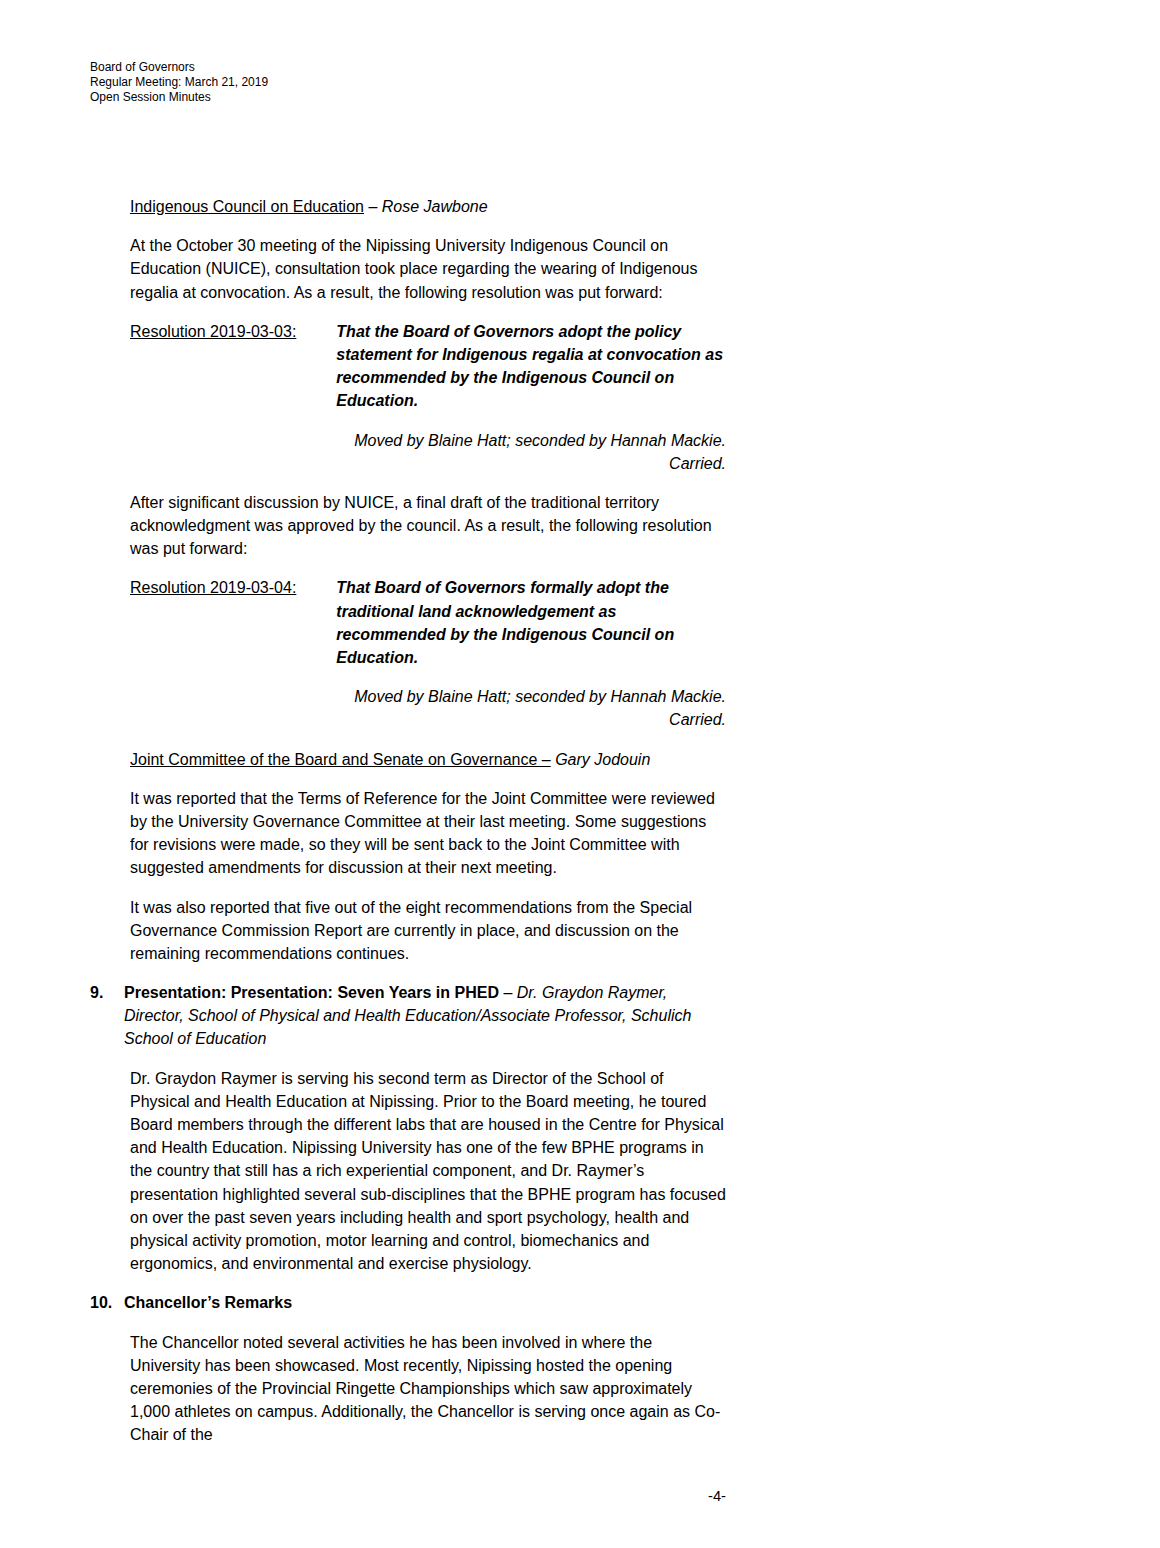Board of Governors
Regular Meeting: March 21, 2019
Open Session Minutes
Indigenous Council on Education – Rose Jawbone
At the October 30 meeting of the Nipissing University Indigenous Council on Education (NUICE), consultation took place regarding the wearing of Indigenous regalia at convocation. As a result, the following resolution was put forward:
Resolution 2019-03-03:
That the Board of Governors adopt the policy statement for Indigenous regalia at convocation as recommended by the Indigenous Council on Education.
Moved by Blaine Hatt; seconded by Hannah Mackie.
Carried.
After significant discussion by NUICE, a final draft of the traditional territory acknowledgment was approved by the council. As a result, the following resolution was put forward:
Resolution 2019-03-04:
That Board of Governors formally adopt the traditional land acknowledgement as recommended by the Indigenous Council on Education.
Moved by Blaine Hatt; seconded by Hannah Mackie.
Carried.
Joint Committee of the Board and Senate on Governance – Gary Jodouin
It was reported that the Terms of Reference for the Joint Committee were reviewed by the University Governance Committee at their last meeting. Some suggestions for revisions were made, so they will be sent back to the Joint Committee with suggested amendments for discussion at their next meeting.
It was also reported that five out of the eight recommendations from the Special Governance Commission Report are currently in place, and discussion on the remaining recommendations continues.
9.
Presentation: Presentation: Seven Years in PHED – Dr. Graydon Raymer, Director, School of Physical and Health Education/Associate Professor, Schulich School of Education
Dr. Graydon Raymer is serving his second term as Director of the School of Physical and Health Education at Nipissing. Prior to the Board meeting, he toured Board members through the different labs that are housed in the Centre for Physical and Health Education. Nipissing University has one of the few BPHE programs in the country that still has a rich experiential component, and Dr. Raymer’s presentation highlighted several sub-disciplines that the BPHE program has focused on over the past seven years including health and sport psychology, health and physical activity promotion, motor learning and control, biomechanics and ergonomics, and environmental and exercise physiology.
10.
Chancellor’s Remarks
The Chancellor noted several activities he has been involved in where the University has been showcased. Most recently, Nipissing hosted the opening ceremonies of the Provincial Ringette Championships which saw approximately 1,000 athletes on campus. Additionally, the Chancellor is serving once again as Co-Chair of the
-4-